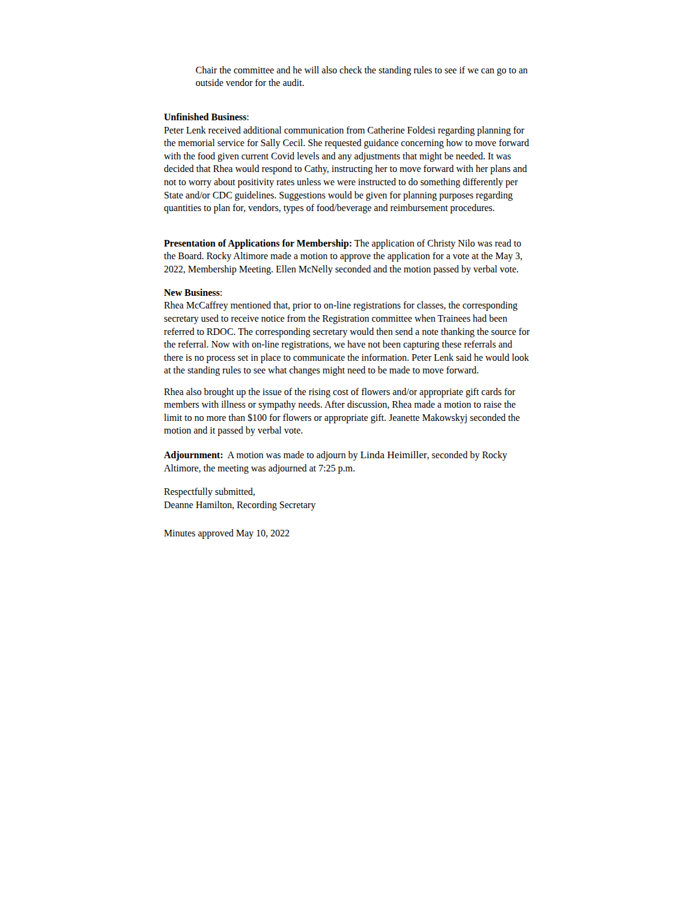Chair the committee and he will also check the standing rules to see if we can go to an outside vendor for the audit.
Unfinished Business:
Peter Lenk received additional communication from Catherine Foldesi regarding planning for the memorial service for Sally Cecil. She requested guidance concerning how to move forward with the food given current Covid levels and any adjustments that might be needed. It was decided that Rhea would respond to Cathy, instructing her to move forward with her plans and not to worry about positivity rates unless we were instructed to do something differently per State and/or CDC guidelines. Suggestions would be given for planning purposes regarding quantities to plan for, vendors, types of food/beverage and reimbursement procedures.
Presentation of Applications for Membership: The application of Christy Nilo was read to the Board. Rocky Altimore made a motion to approve the application for a vote at the May 3, 2022, Membership Meeting. Ellen McNelly seconded and the motion passed by verbal vote.
New Business:
Rhea McCaffrey mentioned that, prior to on-line registrations for classes, the corresponding secretary used to receive notice from the Registration committee when Trainees had been referred to RDOC. The corresponding secretary would then send a note thanking the source for the referral. Now with on-line registrations, we have not been capturing these referrals and there is no process set in place to communicate the information. Peter Lenk said he would look at the standing rules to see what changes might need to be made to move forward.
Rhea also brought up the issue of the rising cost of flowers and/or appropriate gift cards for members with illness or sympathy needs. After discussion, Rhea made a motion to raise the limit to no more than $100 for flowers or appropriate gift. Jeanette Makowskyj seconded the motion and it passed by verbal vote.
Adjournment: A motion was made to adjourn by Linda Heimiller, seconded by Rocky Altimore, the meeting was adjourned at 7:25 p.m.
Respectfully submitted,
Deanne Hamilton, Recording Secretary
Minutes approved May 10, 2022